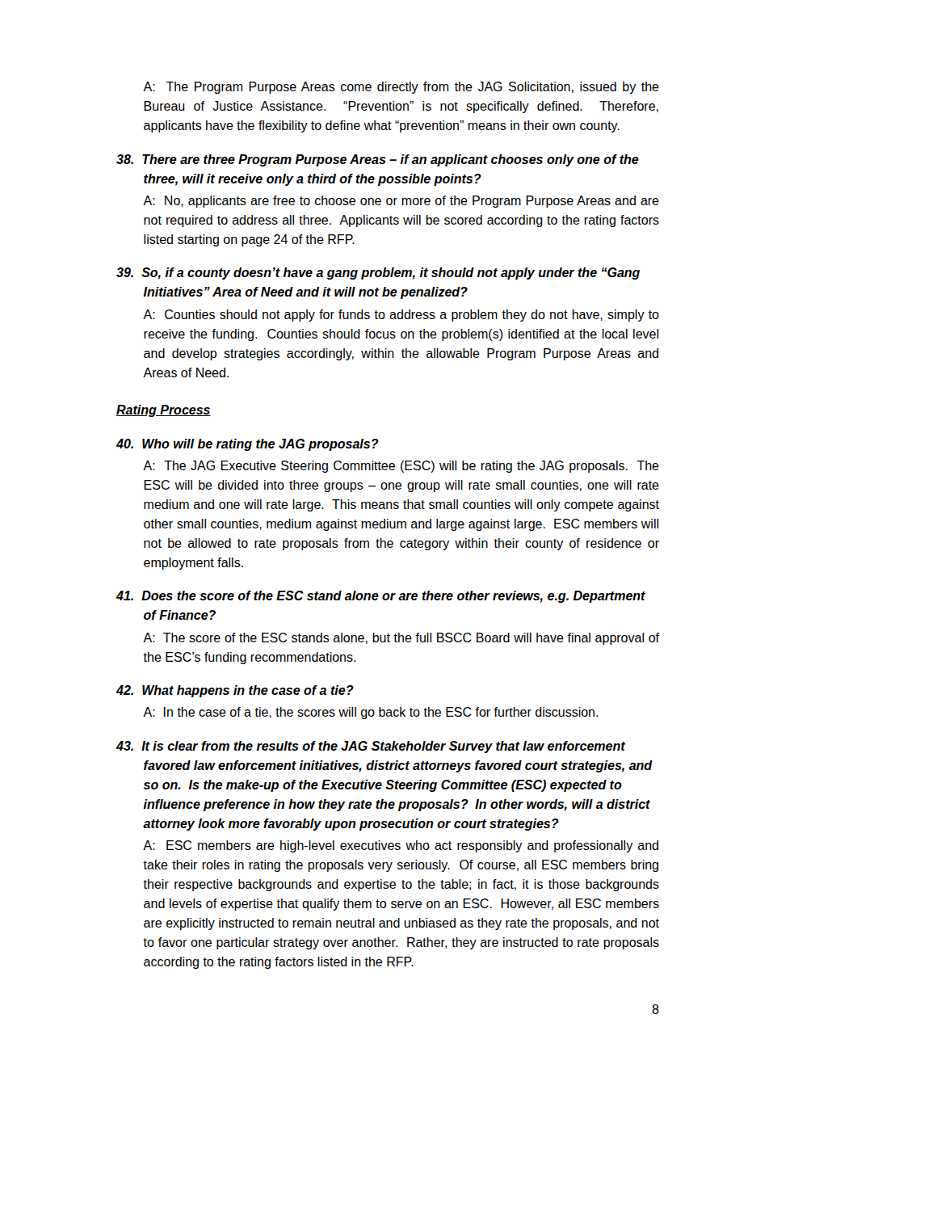A: The Program Purpose Areas come directly from the JAG Solicitation, issued by the Bureau of Justice Assistance. “Prevention” is not specifically defined. Therefore, applicants have the flexibility to define what “prevention” means in their own county.
38. There are three Program Purpose Areas – if an applicant chooses only one of the three, will it receive only a third of the possible points?
A: No, applicants are free to choose one or more of the Program Purpose Areas and are not required to address all three. Applicants will be scored according to the rating factors listed starting on page 24 of the RFP.
39. So, if a county doesn’t have a gang problem, it should not apply under the “Gang Initiatives” Area of Need and it will not be penalized?
A: Counties should not apply for funds to address a problem they do not have, simply to receive the funding. Counties should focus on the problem(s) identified at the local level and develop strategies accordingly, within the allowable Program Purpose Areas and Areas of Need.
Rating Process
40. Who will be rating the JAG proposals?
A: The JAG Executive Steering Committee (ESC) will be rating the JAG proposals. The ESC will be divided into three groups – one group will rate small counties, one will rate medium and one will rate large. This means that small counties will only compete against other small counties, medium against medium and large against large. ESC members will not be allowed to rate proposals from the category within their county of residence or employment falls.
41. Does the score of the ESC stand alone or are there other reviews, e.g. Department of Finance?
A: The score of the ESC stands alone, but the full BSCC Board will have final approval of the ESC’s funding recommendations.
42. What happens in the case of a tie?
A: In the case of a tie, the scores will go back to the ESC for further discussion.
43. It is clear from the results of the JAG Stakeholder Survey that law enforcement favored law enforcement initiatives, district attorneys favored court strategies, and so on. Is the make-up of the Executive Steering Committee (ESC) expected to influence preference in how they rate the proposals? In other words, will a district attorney look more favorably upon prosecution or court strategies?
A: ESC members are high-level executives who act responsibly and professionally and take their roles in rating the proposals very seriously. Of course, all ESC members bring their respective backgrounds and expertise to the table; in fact, it is those backgrounds and levels of expertise that qualify them to serve on an ESC. However, all ESC members are explicitly instructed to remain neutral and unbiased as they rate the proposals, and not to favor one particular strategy over another. Rather, they are instructed to rate proposals according to the rating factors listed in the RFP.
8